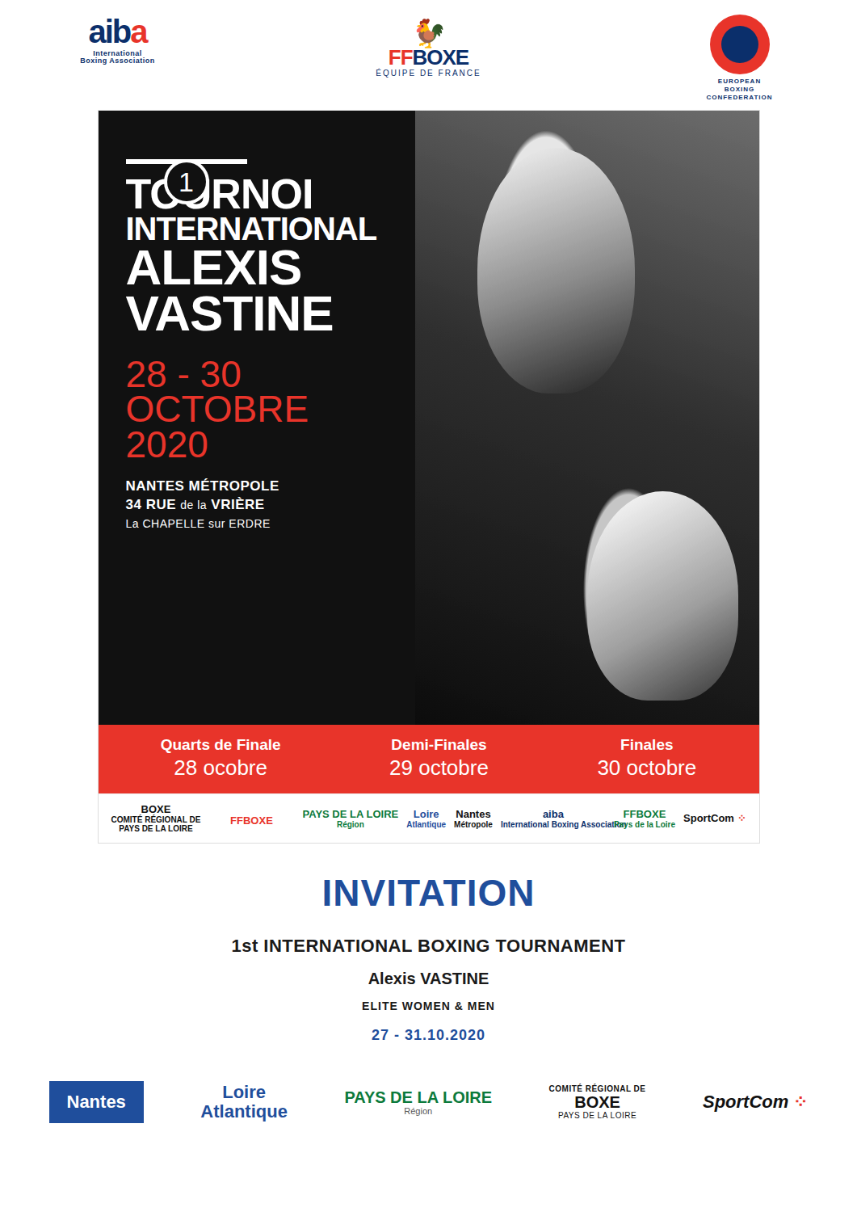aiba
International Boxing Association
🐓
FF BOXE
ÉQUIPE DE FRANCE
EUROPEAN BOXING CONFEDERATION
1
TOURNOI INTERNATIONAL ALEXIS VASTINE
28 - 30 OCTOBRE 2020
NANTES MÉTROPOLE
34 RUE de la VRIÈRE
La CHAPELLE sur ERDRE
Quarts de Finale
28 ocobre
Demi-Finales
29 octobre
Finales
30 octobre
BOXECOMITÉ RÉGIONAL DE
PAYS DE LA LOIRE
FFBOXE
PAYS DE LA LOIRERégion
Loire Atlantique
Nantes Métropole
aiba International Boxing Association
FFBOXEPays de la Loire
SportCom ⁘
INVITATION
1st INTERNATIONAL BOXING TOURNAMENT
Alexis VASTINE
ELITE WOMEN & MEN
27 - 31.10.2020
Nantes
Loire
Atlantique
PAYS DE LA LOIRERégion
COMITÉ RÉGIONAL DEBOXEPAYS DE LA LOIRE
SportCom ⁘